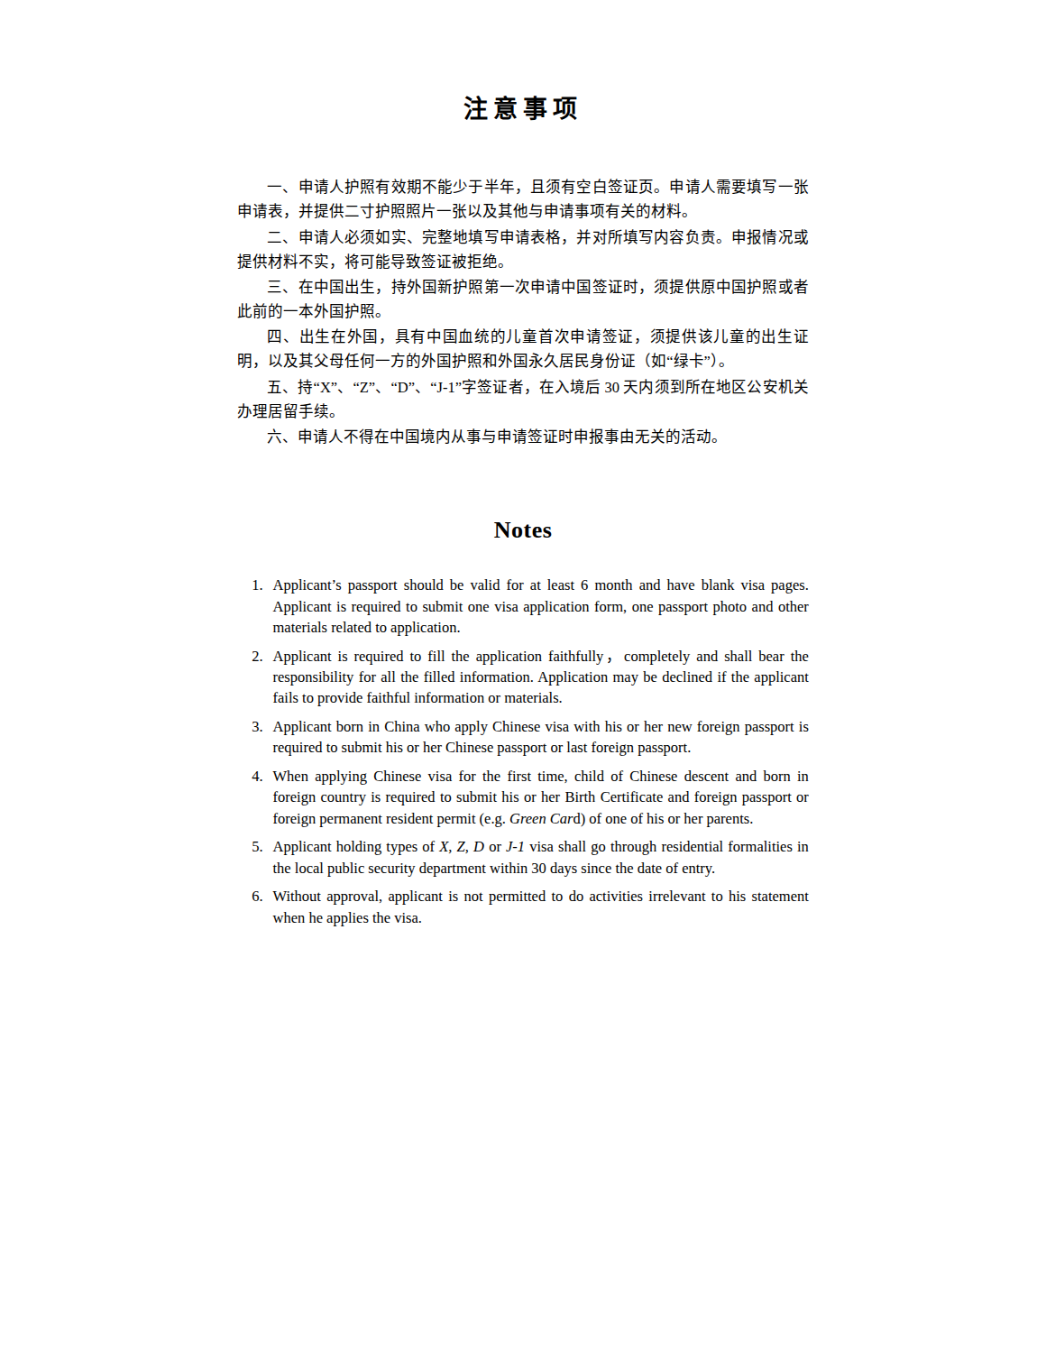注意事项
一、申请人护照有效期不能少于半年，且须有空白签证页。申请人需要填写一张申请表，并提供二寸护照照片一张以及其他与申请事项有关的材料。
二、申请人必须如实、完整地填写申请表格，并对所填写内容负责。申报情况或提供材料不实，将可能导致签证被拒绝。
三、在中国出生，持外国新护照第一次申请中国签证时，须提供原中国护照或者此前的一本外国护照。
四、出生在外国，具有中国血统的儿童首次申请签证，须提供该儿童的出生证明，以及其父母任何一方的外国护照和外国永久居民身份证（如“绿卡”）。
五、持“X”、“Z”、“D”、“J-1”字签证者，在入境后 30 天内须到所在地区公安机关办理居留手续。
六、申请人不得在中国境内从事与申请签证时申报事由无关的活动。
Notes
Applicant’s passport should be valid for at least 6 month and have blank visa pages. Applicant is required to submit one visa application form, one passport photo and other materials related to application.
Applicant is required to fill the application faithfully，completely and shall bear the responsibility for all the filled information. Application may be declined if the applicant fails to provide faithful information or materials.
Applicant born in China who apply Chinese visa with his or her new foreign passport is required to submit his or her Chinese passport or last foreign passport.
When applying Chinese visa for the first time, child of Chinese descent and born in foreign country is required to submit his or her Birth Certificate and foreign passport or foreign permanent resident permit (e.g. Green Card) of one of his or her parents.
Applicant holding types of X, Z, D or J-1 visa shall go through residential formalities in the local public security department within 30 days since the date of entry.
Without approval, applicant is not permitted to do activities irrelevant to his statement when he applies the visa.